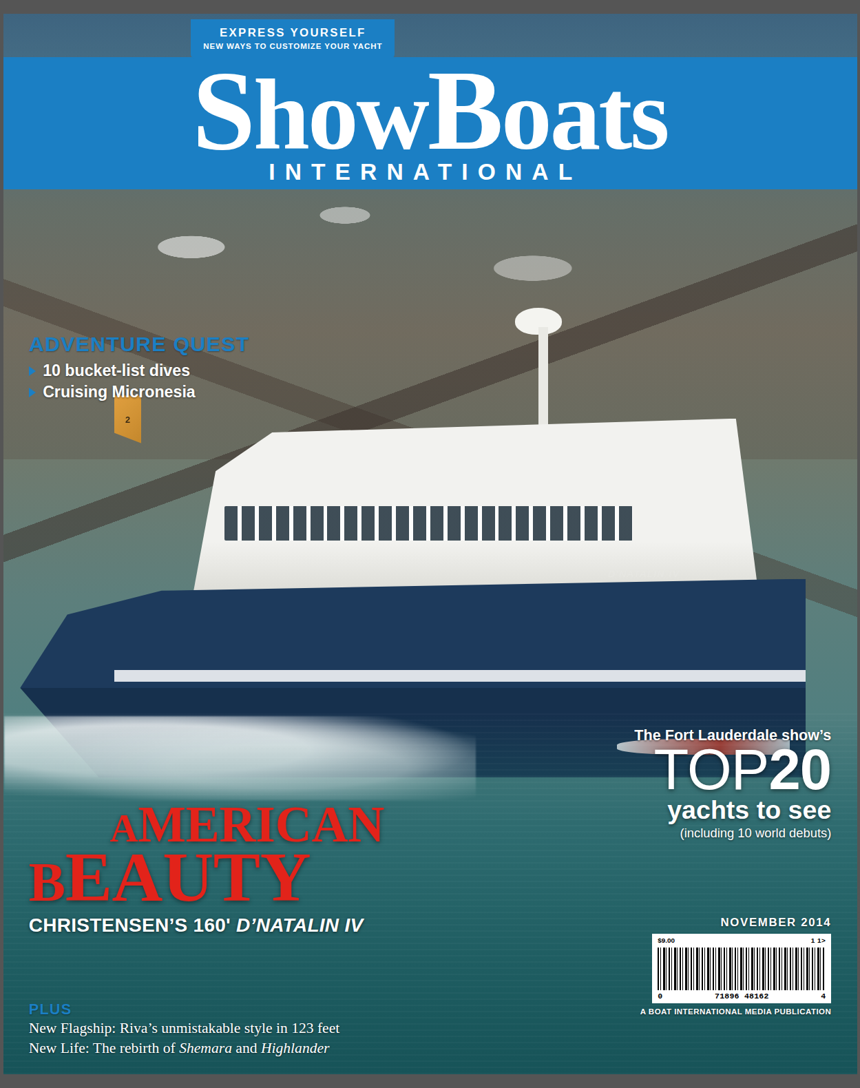D’NATALIN IV
Express Yourself
New Ways to Customize Your Yacht
ShowBoats
INTERNATIONAL
Adventure Quest
10 bucket-list dives
Cruising Micronesia
AMERICAN BEAUTY
CHRISTENSEN’S 160' D’NATALIN IV
Plus
New Flagship: Riva’s unmistakable style in 123 feet
New Life: The rebirth of Shemara and Highlander
The Fort Lauderdale show’s
TOP20
yachts to see
(including 10 world debuts)
NOVEMBER 2014
$9.00 1 1>
0 71896 48162 4
A BOAT INTERNATIONAL MEDIA PUBLICATION